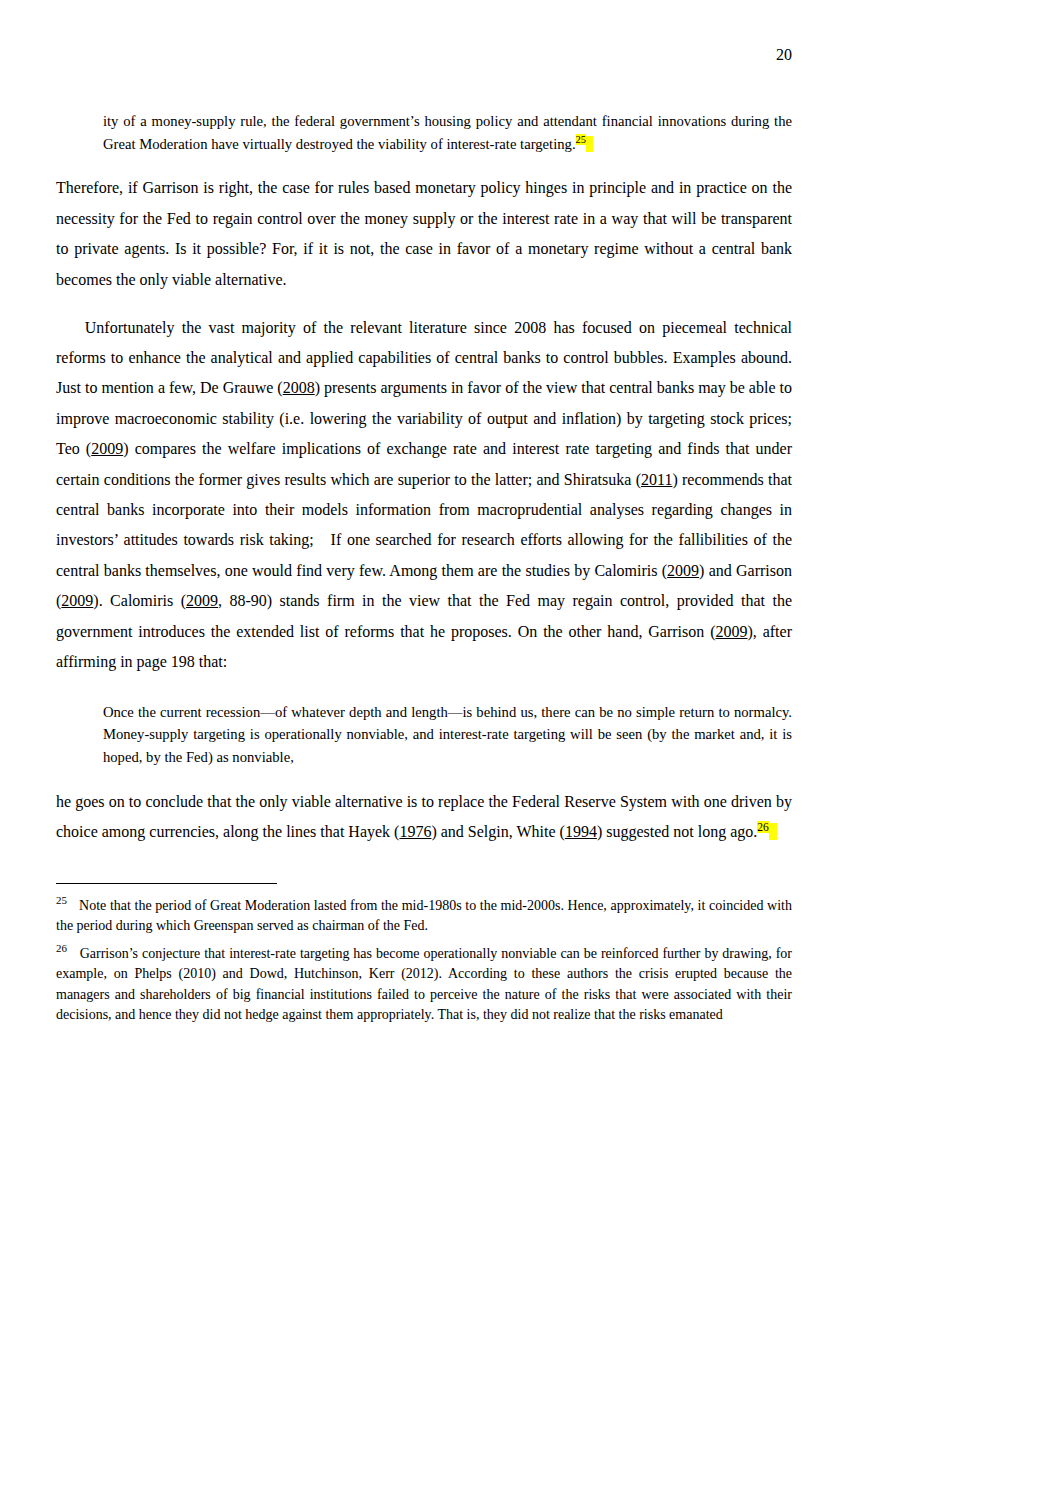20
ity of a money-supply rule, the federal government’s housing policy and attendant financial innovations during the Great Moderation have virtually destroyed the viability of interest-rate targeting.25
Therefore, if Garrison is right, the case for rules based monetary policy hinges in principle and in practice on the necessity for the Fed to regain control over the money supply or the interest rate in a way that will be transparent to private agents. Is it possible? For, if it is not, the case in favor of a monetary regime without a central bank becomes the only viable alternative.
Unfortunately the vast majority of the relevant literature since 2008 has focused on piecemeal technical reforms to enhance the analytical and applied capabilities of central banks to control bubbles. Examples abound. Just to mention a few, De Grauwe (2008) presents arguments in favor of the view that central banks may be able to improve macroeconomic stability (i.e. lowering the variability of output and inflation) by targeting stock prices; Teo (2009) compares the welfare implications of exchange rate and interest rate targeting and finds that under certain conditions the former gives results which are superior to the latter; and Shiratsuka (2011) recommends that central banks incorporate into their models information from macroprudential analyses regarding changes in investors’ attitudes towards risk taking; If one searched for research efforts allowing for the fallibilities of the central banks themselves, one would find very few. Among them are the studies by Calomiris (2009) and Garrison (2009). Calomiris (2009, 88-90) stands firm in the view that the Fed may regain control, provided that the government introduces the extended list of reforms that he proposes. On the other hand, Garrison (2009), after affirming in page 198 that:
Once the current recession—of whatever depth and length—is behind us, there can be no simple return to normalcy. Money-supply targeting is operationally nonviable, and interest-rate targeting will be seen (by the market and, it is hoped, by the Fed) as nonviable,
he goes on to conclude that the only viable alternative is to replace the Federal Reserve System with one driven by choice among currencies, along the lines that Hayek (1976) and Selgin, White (1994) suggested not long ago.26
25 Note that the period of Great Moderation lasted from the mid-1980s to the mid-2000s. Hence, approximately, it coincided with the period during which Greenspan served as chairman of the Fed.
26 Garrison’s conjecture that interest-rate targeting has become operationally nonviable can be reinforced further by drawing, for example, on Phelps (2010) and Dowd, Hutchinson, Kerr (2012). According to these authors the crisis erupted because the managers and shareholders of big financial institutions failed to perceive the nature of the risks that were associated with their decisions, and hence they did not hedge against them appropriately. That is, they did not realize that the risks emanated